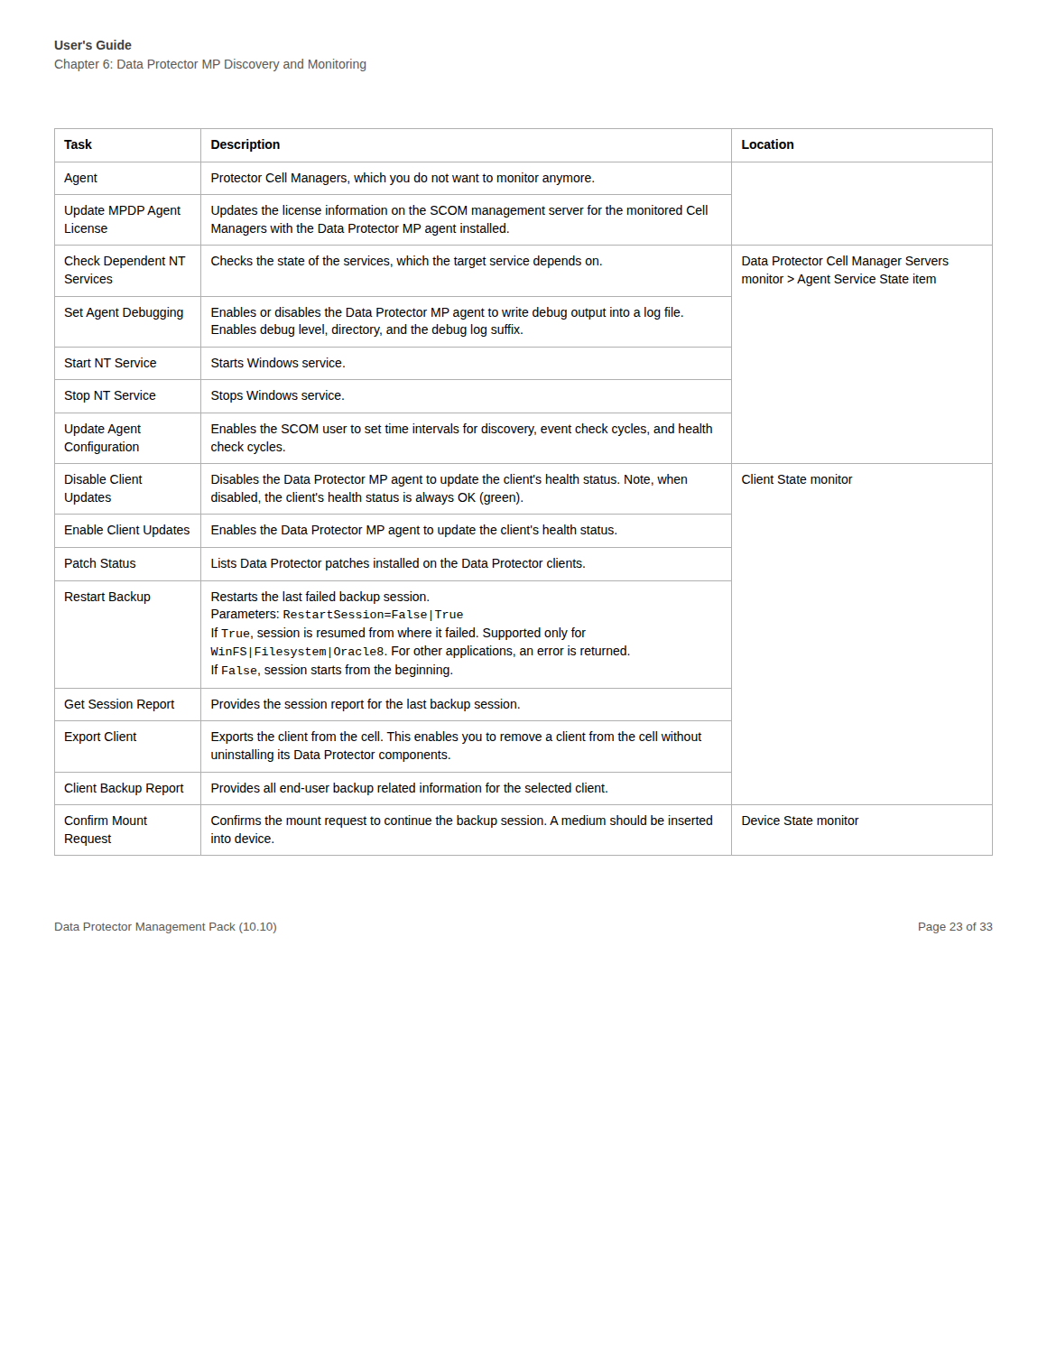User's Guide
Chapter 6: Data Protector MP Discovery and Monitoring
| Task | Description | Location |
| --- | --- | --- |
| Agent | Protector Cell Managers, which you do not want to monitor anymore. | |
| Update MPDP Agent License | Updates the license information on the SCOM management server for the monitored Cell Managers with the Data Protector MP agent installed. |
| Check Dependent NT Services | Checks the state of the services, which the target service depends on. | Data Protector Cell Manager Servers monitor > Agent Service State item |
| Set Agent Debugging | Enables or disables the Data Protector MP agent to write debug output into a log file. Enables debug level, directory, and the debug log suffix. |
| Start NT Service | Starts Windows service. |
| Stop NT Service | Stops Windows service. |
| Update Agent Configuration | Enables the SCOM user to set time intervals for discovery, event check cycles, and health check cycles. |
| Disable Client Updates | Disables the Data Protector MP agent to update the client's health status. Note, when disabled, the client's health status is always OK (green). | Client State monitor |
| Enable Client Updates | Enables the Data Protector MP agent to update the client's health status. |
| Patch Status | Lists Data Protector patches installed on the Data Protector clients. |
| Restart Backup | Restarts the last failed backup session. Parameters: RestartSession=False/True If True , session is resumed from where it failed. Supported only for WinFS/Filesystem/Oracle8 . For other applications, an error is returned. If False , session starts from the beginning. |
| Get Session Report | Provides the session report for the last backup session. |
| Export Client | Exports the client from the cell. This enables you to remove a client from the cell without uninstalling its Data Protector components. |
| Client Backup Report | Provides all end-user backup related information for the selected client. |
| Confirm Mount Request | Confirms the mount request to continue the backup session. A medium should be inserted into device. | Device State monitor |
Data Protector Management Pack (10.10)
Page 23 of 33